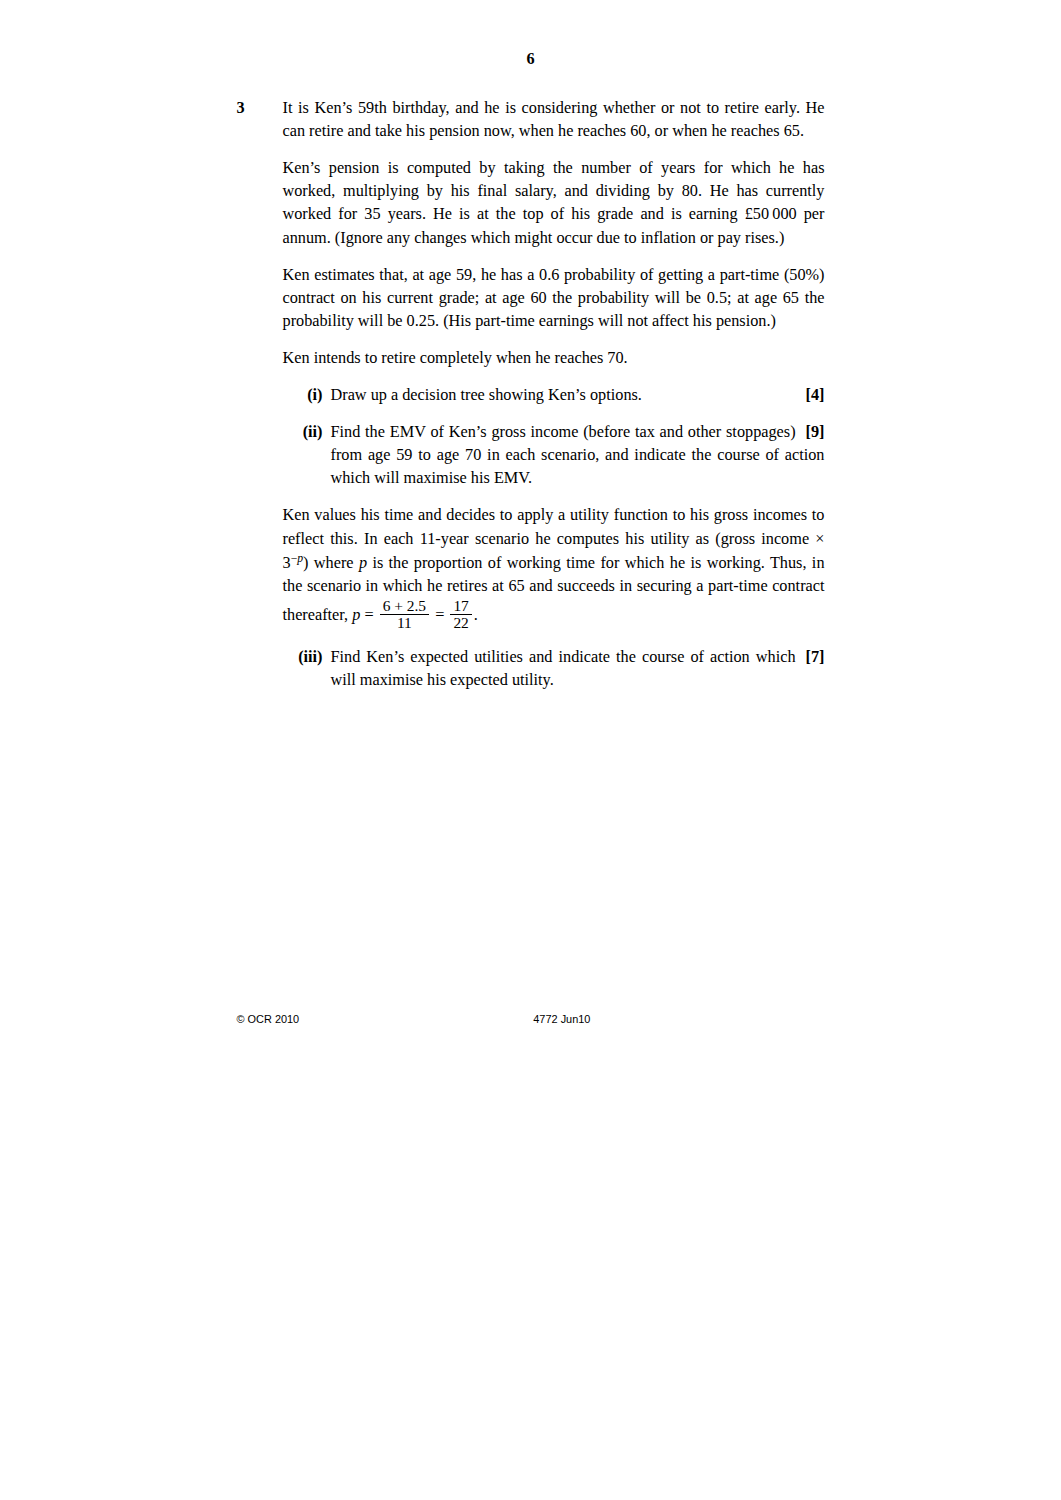6
3
It is Ken’s 59th birthday, and he is considering whether or not to retire early. He can retire and take his pension now, when he reaches 60, or when he reaches 65.
Ken’s pension is computed by taking the number of years for which he has worked, multiplying by his final salary, and dividing by 80. He has currently worked for 35 years. He is at the top of his grade and is earning £50 000 per annum. (Ignore any changes which might occur due to inflation or pay rises.)
Ken estimates that, at age 59, he has a 0.6 probability of getting a part-time (50%) contract on his current grade; at age 60 the probability will be 0.5; at age 65 the probability will be 0.25. (His part-time earnings will not affect his pension.)
Ken intends to retire completely when he reaches 70.
(i) [4] Draw up a decision tree showing Ken’s options.
(ii) [9] Find the EMV of Ken’s gross income (before tax and other stoppages) from age 59 to age 70 in each scenario, and indicate the course of action which will maximise his EMV.
Ken values his time and decides to apply a utility function to his gross incomes to reflect this. In each 11-year scenario he computes his utility as (gross income × 3−p) where p is the proportion of working time for which he is working. Thus, in the scenario in which he retires at 65 and succeeds in securing a part-time contract thereafter, p = 6 + 2.511 = 1722.
(iii) [7] Find Ken’s expected utilities and indicate the course of action which will maximise his expected utility.
© OCR 2010
4772 Jun10